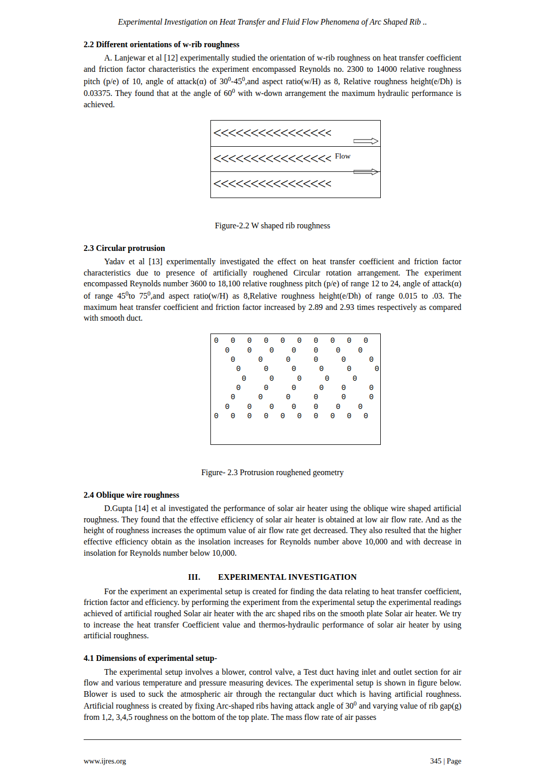Experimental Investigation on Heat Transfer and Fluid Flow Phenomena of Arc Shaped Rib ..
2.2 Different orientations of w-rib roughness
A. Lanjewar et al [12] experimentally studied the orientation of w-rib roughness on heat transfer coefficient and friction factor characteristics the experiment encompassed Reynolds no. 2300 to 14000 relative roughness pitch (p/e) of 10, angle of attack(α) of 300-450,and aspect ratio(w/H) as 8, Relative roughness height(e/Dh) is 0.03375. They found that at the angle of 600 with w-down arrangement the maximum hydraulic performance is achieved.
P
<<<<<<<<<<<<<<<<
<<<<<<<<<<<<<<<<
<<<<<<<<<<<<<<<<
Flow
Figure-2.2 W shaped rib roughness
2.3 Circular protrusion
Yadav et al [13] experimentally investigated the effect on heat transfer coefficient and friction factor characteristics due to presence of artificially roughened Circular rotation arrangement. The experiment encompassed Reynolds number 3600 to 18,100 relative roughness pitch (p/e) of range 12 to 24, angle of attack(α) of range 450to 750,and aspect ratio(w/H) as 8,Relative roughness height(e/Dh) of range 0.015 to .03. The maximum heat transfer coefficient and friction factor increased by 2.89 and 2.93 times respectively as compared with smooth duct.
0 0 0 0 0 0 0 0 0 0 0 0 0 0 0 0 0 0 0 0 0 0 0 0 0 0 0 0 0 0 0 0 0 0 0 0 0 0 0 0 0 0 0 0 0 0 0 0 0 0 0 0 0 0 0 0 0 0 0 0 0 0 0 0 0 0 0 0 0 0 0 0 0 0 0 0 0 0 0 0 0 0 0 0 0 0 0 0 0 0 0 0 0 0 0 0 0 0 0 0 0 0 0 0 0 0 0
Flow P
Figure- 2.3 Protrusion roughened geometry
2.4 Oblique wire roughness
D.Gupta [14] et al investigated the performance of solar air heater using the oblique wire shaped artificial roughness. They found that the effective efficiency of solar air heater is obtained at low air flow rate. And as the height of roughness increases the optimum value of air flow rate get decreased. They also resulted that the higher effective efficiency obtain as the insolation increases for Reynolds number above 10,000 and with decrease in insolation for Reynolds number below 10,000.
III. EXPERIMENTAL INVESTIGATION
For the experiment an experimental setup is created for finding the data relating to heat transfer coefficient, friction factor and efficiency. by performing the experiment from the experimental setup the experimental readings achieved of artificial roughed Solar air heater with the arc shaped ribs on the smooth plate Solar air heater. We try to increase the heat transfer Coefficient value and thermos-hydraulic performance of solar air heater by using artificial roughness.
4.1 Dimensions of experimental setup-
The experimental setup involves a blower, control valve, a Test duct having inlet and outlet section for air flow and various temperature and pressure measuring devices. The experimental setup is shown in figure below. Blower is used to suck the atmospheric air through the rectangular duct which is having artificial roughness. Artificial roughness is created by fixing Arc-shaped ribs having attack angle of 300 and varying value of rib gap(g) from 1,2, 3,4,5 roughness on the bottom of the top plate. The mass flow rate of air passes
www.ijres.org 345 | Page